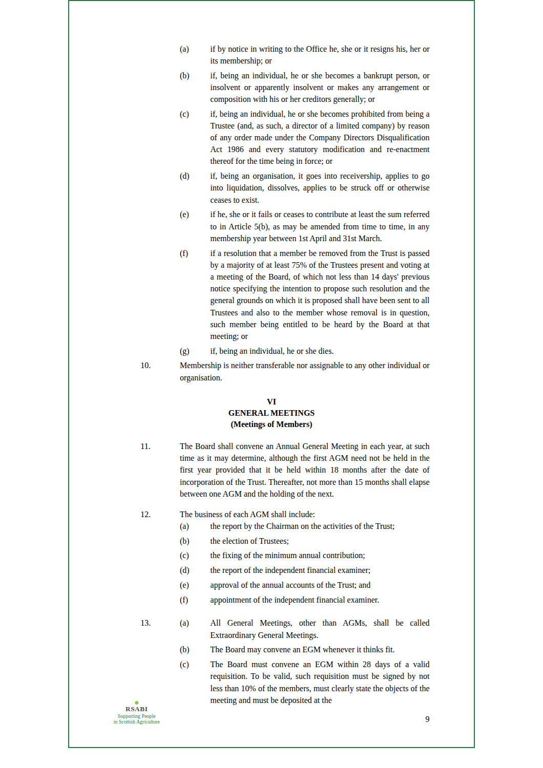(a) if by notice in writing to the Office he, she or it resigns his, her or its membership; or
(b) if, being an individual, he or she becomes a bankrupt person, or insolvent or apparently insolvent or makes any arrangement or composition with his or her creditors generally; or
(c) if, being an individual, he or she becomes prohibited from being a Trustee (and, as such, a director of a limited company) by reason of any order made under the Company Directors Disqualification Act 1986 and every statutory modification and re-enactment thereof for the time being in force; or
(d) if, being an organisation, it goes into receivership, applies to go into liquidation, dissolves, applies to be struck off or otherwise ceases to exist.
(e) if he, she or it fails or ceases to contribute at least the sum referred to in Article 5(b), as may be amended from time to time, in any membership year between 1st April and 31st March.
(f) if a resolution that a member be removed from the Trust is passed by a majority of at least 75% of the Trustees present and voting at a meeting of the Board, of which not less than 14 days' previous notice specifying the intention to propose such resolution and the general grounds on which it is proposed shall have been sent to all Trustees and also to the member whose removal is in question, such member being entitled to be heard by the Board at that meeting; or
(g) if, being an individual, he or she dies.
10. Membership is neither transferable nor assignable to any other individual or organisation.
VI GENERAL MEETINGS (Meetings of Members)
11. The Board shall convene an Annual General Meeting in each year, at such time as it may determine, although the first AGM need not be held in the first year provided that it be held within 18 months after the date of incorporation of the Trust. Thereafter, not more than 15 months shall elapse between one AGM and the holding of the next.
12. The business of each AGM shall include:
(a) the report by the Chairman on the activities of the Trust;
(b) the election of Trustees;
(c) the fixing of the minimum annual contribution;
(d) the report of the independent financial examiner;
(e) approval of the annual accounts of the Trust; and
(f) appointment of the independent financial examiner.
13.
(a) All General Meetings, other than AGMs, shall be called Extraordinary General Meetings.
(b) The Board may convene an EGM whenever it thinks fit.
(c) The Board must convene an EGM within 28 days of a valid requisition. To be valid, such requisition must be signed by not less than 10% of the members, must clearly state the objects of the meeting and must be deposited at the
●
RSABI
Supporting People
in Scottish Agriculture
9